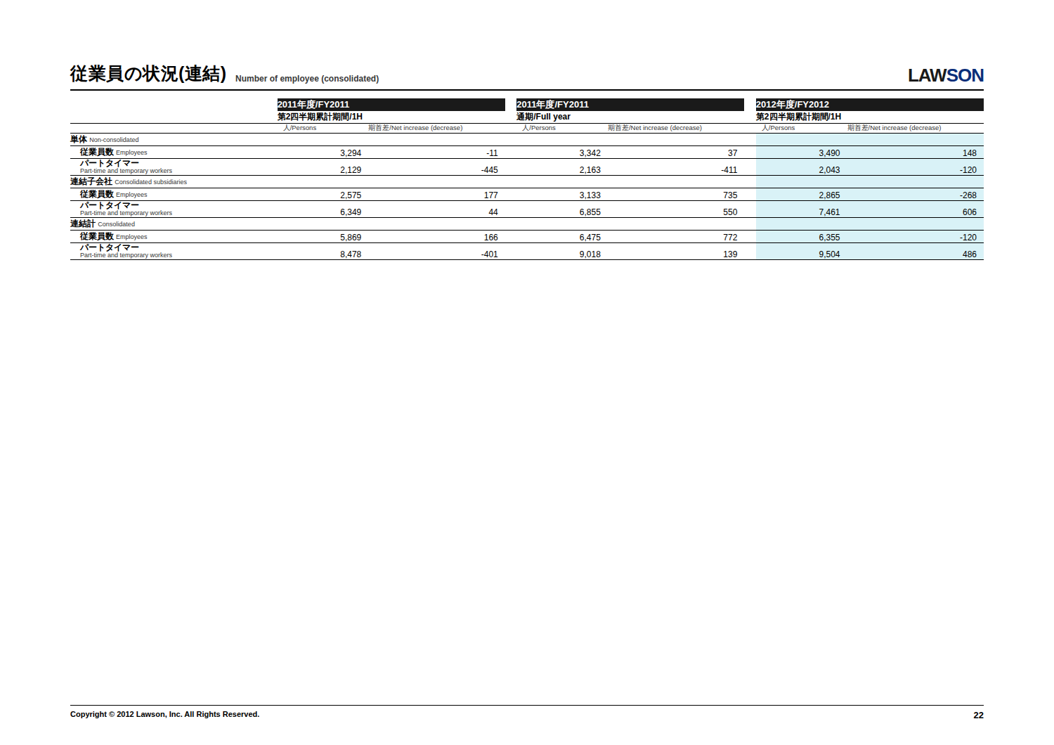従業員の状況(連結) Number of employee (consolidated) LAWSON
| | 2011年度/FY2011 | | 2011年度/FY2011 | | 2012年度/FY2012 |
| | 第2四半期累計期間/1H | | 通期/Full year | | 第2四半期累計期間/1H |
| | 人/Persons | 期首差/Net increase (decrease) | | 人/Persons | 期首差/Net increase (decrease) | | 人/Persons | 期首差/Net increase (decrease) |
| 単体 Non-consolidated | | | | | | | | |
| 従業員数 Employees | 3,294 | -11 | | 3,342 | 37 | | 3,490 | 148 |
| パートタイマー Part-time and temporary workers | 2,129 | -445 | | 2,163 | -411 | | 2,043 | -120 |
| 連結子会社 Consolidated subsidiaries | | | | | | | | |
| 従業員数 Employees | 2,575 | 177 | | 3,133 | 735 | | 2,865 | -268 |
| パートタイマー Part-time and temporary workers | 6,349 | 44 | | 6,855 | 550 | | 7,461 | 606 |
| 連結計 Consolidated | | | | | | | | |
| 従業員数 Employees | 5,869 | 166 | | 6,475 | 772 | | 6,355 | -120 |
| パートタイマー Part-time and temporary workers | 8,478 | -401 | | 9,018 | 139 | | 9,504 | 486 |
Copyright © 2012 Lawson, Inc. All Rights Reserved. 22